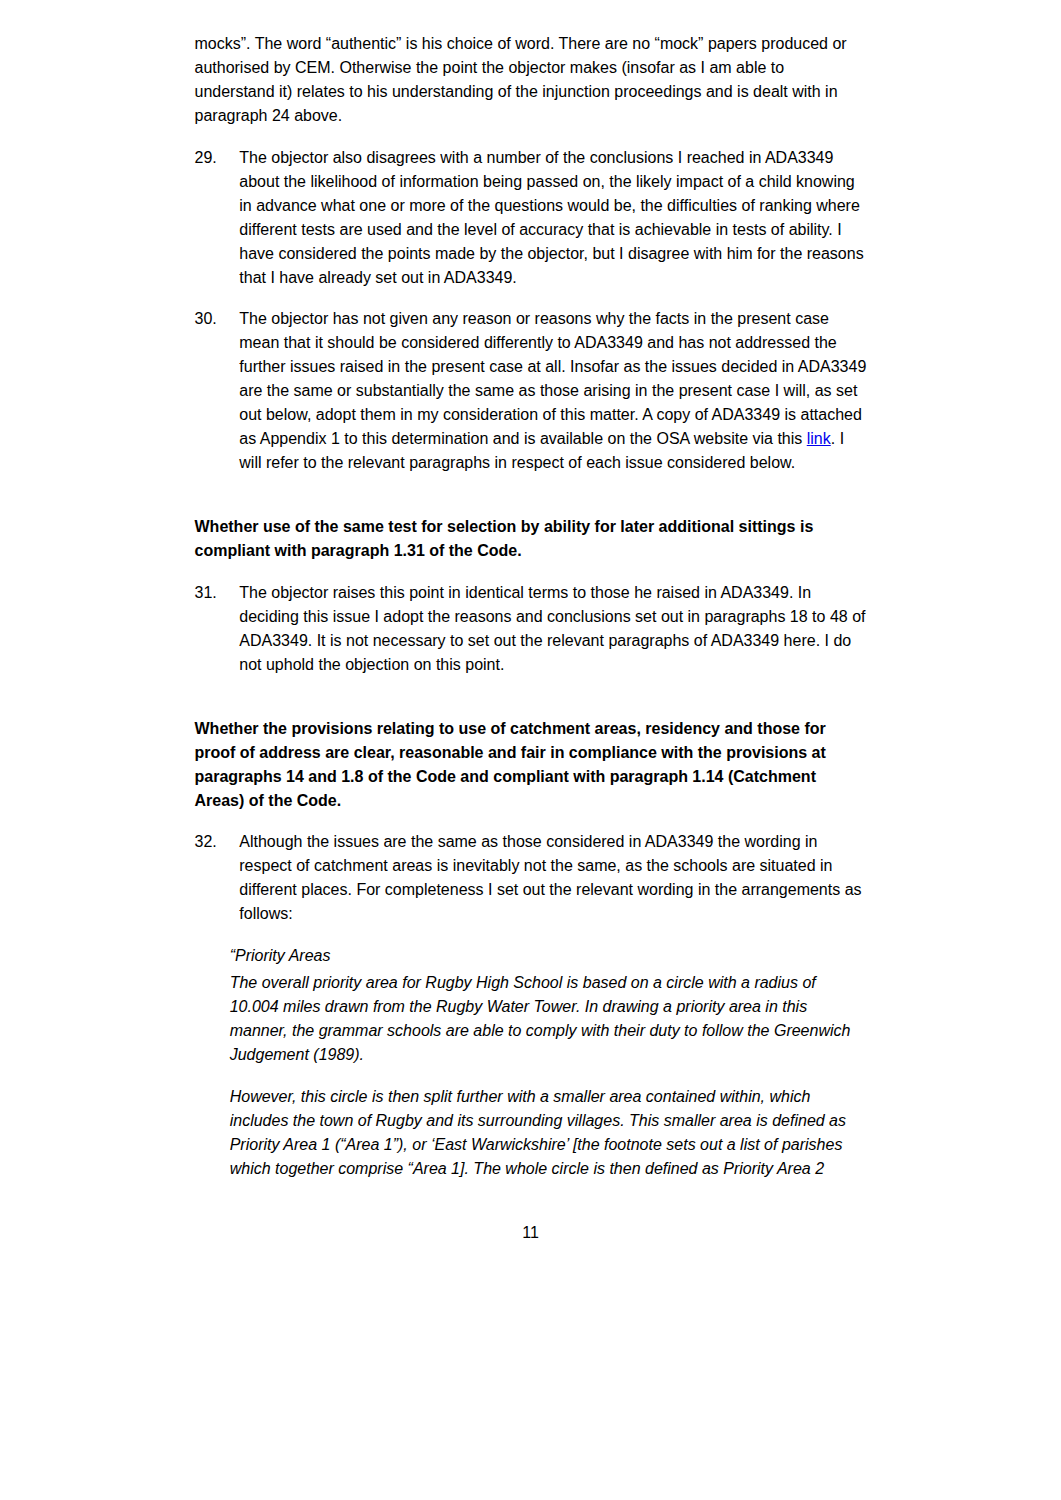mocks”. The word “authentic” is his choice of word. There are no “mock” papers produced or authorised by CEM. Otherwise the point the objector makes (insofar as I am able to understand it) relates to his understanding of the injunction proceedings and is dealt with in paragraph 24 above.
29.
The objector also disagrees with a number of the conclusions I reached in ADA3349 about the likelihood of information being passed on, the likely impact of a child knowing in advance what one or more of the questions would be, the difficulties of ranking where different tests are used and the level of accuracy that is achievable in tests of ability. I have considered the points made by the objector, but I disagree with him for the reasons that I have already set out in ADA3349.
30.
The objector has not given any reason or reasons why the facts in the present case mean that it should be considered differently to ADA3349 and has not addressed the further issues raised in the present case at all. Insofar as the issues decided in ADA3349 are the same or substantially the same as those arising in the present case I will, as set out below, adopt them in my consideration of this matter. A copy of ADA3349 is attached as Appendix 1 to this determination and is available on the OSA website via this link. I will refer to the relevant paragraphs in respect of each issue considered below.
Whether use of the same test for selection by ability for later additional sittings is compliant with paragraph 1.31 of the Code.
31.
The objector raises this point in identical terms to those he raised in ADA3349. In deciding this issue I adopt the reasons and conclusions set out in paragraphs 18 to 48 of ADA3349. It is not necessary to set out the relevant paragraphs of ADA3349 here. I do not uphold the objection on this point.
Whether the provisions relating to use of catchment areas, residency and those for proof of address are clear, reasonable and fair in compliance with the provisions at paragraphs 14 and 1.8 of the Code and compliant with paragraph 1.14 (Catchment Areas) of the Code.
32.
Although the issues are the same as those considered in ADA3349 the wording in respect of catchment areas is inevitably not the same, as the schools are situated in different places. For completeness I set out the relevant wording in the arrangements as follows:
“Priority Areas
The overall priority area for Rugby High School is based on a circle with a radius of 10.004 miles drawn from the Rugby Water Tower. In drawing a priority area in this manner, the grammar schools are able to comply with their duty to follow the Greenwich Judgement (1989).
However, this circle is then split further with a smaller area contained within, which includes the town of Rugby and its surrounding villages. This smaller area is defined as Priority Area 1 (“Area 1”), or ‘East Warwickshire’ [the footnote sets out a list of parishes which together comprise “Area 1]. The whole circle is then defined as Priority Area 2
11